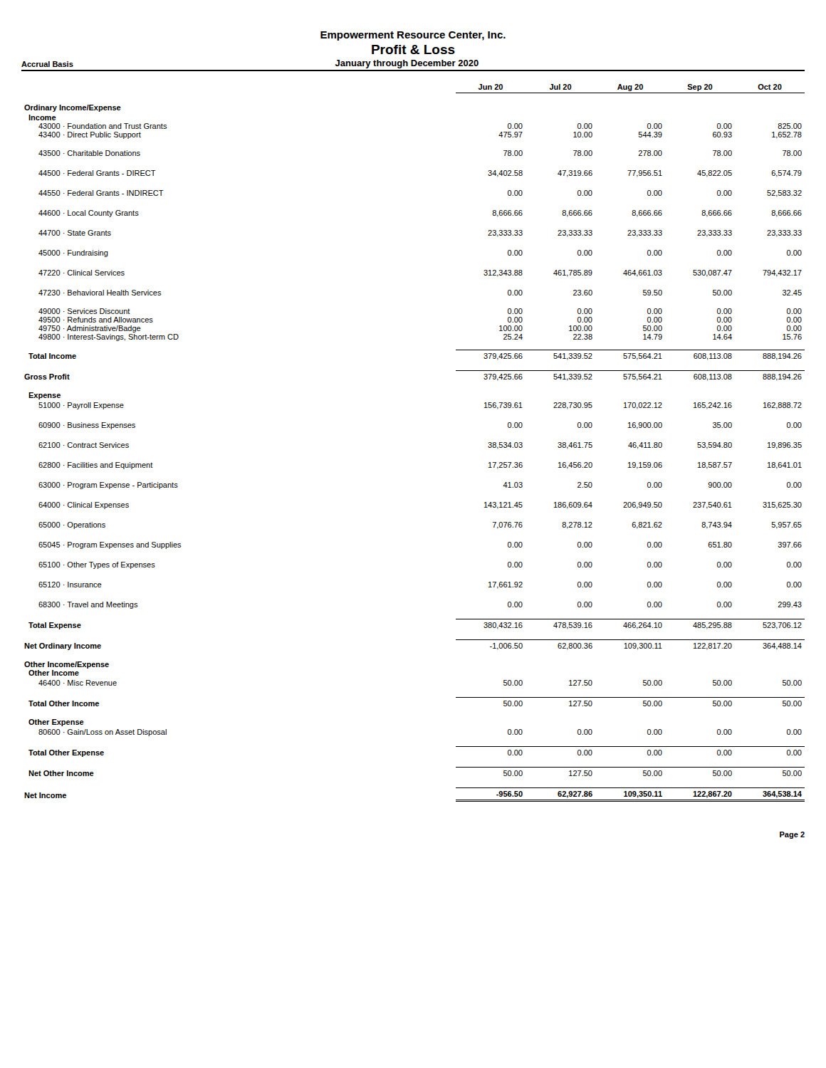Empowerment Resource Center, Inc.
Profit & Loss
Accrual Basis
January through December 2020
| | Jun 20 | Jul 20 | Aug 20 | Sep 20 | Oct 20 |
| --- | --- | --- | --- | --- | --- |
| Ordinary Income/Expense | | | | | |
| Income | | | | | |
| 43000 · Foundation and Trust Grants | 0.00 | 0.00 | 0.00 | 0.00 | 825.00 |
| 43400 · Direct Public Support | 475.97 | 10.00 | 544.39 | 60.93 | 1,652.78 |
| 43500 · Charitable Donations | 78.00 | 78.00 | 278.00 | 78.00 | 78.00 |
| 44500 · Federal Grants - DIRECT | 34,402.58 | 47,319.66 | 77,956.51 | 45,822.05 | 6,574.79 |
| 44550 · Federal Grants - INDIRECT | 0.00 | 0.00 | 0.00 | 0.00 | 52,583.32 |
| 44600 · Local County Grants | 8,666.66 | 8,666.66 | 8,666.66 | 8,666.66 | 8,666.66 |
| 44700 · State Grants | 23,333.33 | 23,333.33 | 23,333.33 | 23,333.33 | 23,333.33 |
| 45000 · Fundraising | 0.00 | 0.00 | 0.00 | 0.00 | 0.00 |
| 47220 · Clinical Services | 312,343.88 | 461,785.89 | 464,661.03 | 530,087.47 | 794,432.17 |
| 47230 · Behavioral Health Services | 0.00 | 23.60 | 59.50 | 50.00 | 32.45 |
| 49000 · Services Discount | 0.00 | 0.00 | 0.00 | 0.00 | 0.00 |
| 49500 · Refunds and Allowances | 0.00 | 0.00 | 0.00 | 0.00 | 0.00 |
| 49750 · Administrative/Badge | 100.00 | 100.00 | 50.00 | 0.00 | 0.00 |
| 49800 · Interest-Savings, Short-term CD | 25.24 | 22.38 | 14.79 | 14.64 | 15.76 |
| Total Income | 379,425.66 | 541,339.52 | 575,564.21 | 608,113.08 | 888,194.26 |
| Gross Profit | 379,425.66 | 541,339.52 | 575,564.21 | 608,113.08 | 888,194.26 |
| Expense | | | | | |
| 51000 · Payroll Expense | 156,739.61 | 228,730.95 | 170,022.12 | 165,242.16 | 162,888.72 |
| 60900 · Business Expenses | 0.00 | 0.00 | 16,900.00 | 35.00 | 0.00 |
| 62100 · Contract Services | 38,534.03 | 38,461.75 | 46,411.80 | 53,594.80 | 19,896.35 |
| 62800 · Facilities and Equipment | 17,257.36 | 16,456.20 | 19,159.06 | 18,587.57 | 18,641.01 |
| 63000 · Program Expense - Participants | 41.03 | 2.50 | 0.00 | 900.00 | 0.00 |
| 64000 · Clinical Expenses | 143,121.45 | 186,609.64 | 206,949.50 | 237,540.61 | 315,625.30 |
| 65000 · Operations | 7,076.76 | 8,278.12 | 6,821.62 | 8,743.94 | 5,957.65 |
| 65045 · Program Expenses and Supplies | 0.00 | 0.00 | 0.00 | 651.80 | 397.66 |
| 65100 · Other Types of Expenses | 0.00 | 0.00 | 0.00 | 0.00 | 0.00 |
| 65120 · Insurance | 17,661.92 | 0.00 | 0.00 | 0.00 | 0.00 |
| 68300 · Travel and Meetings | 0.00 | 0.00 | 0.00 | 0.00 | 299.43 |
| Total Expense | 380,432.16 | 478,539.16 | 466,264.10 | 485,295.88 | 523,706.12 |
| Net Ordinary Income | -1,006.50 | 62,800.36 | 109,300.11 | 122,817.20 | 364,488.14 |
| Other Income/Expense | | | | | |
| Other Income | | | | | |
| 46400 · Misc Revenue | 50.00 | 127.50 | 50.00 | 50.00 | 50.00 |
| Total Other Income | 50.00 | 127.50 | 50.00 | 50.00 | 50.00 |
| Other Expense | | | | | |
| 80600 · Gain/Loss on Asset Disposal | 0.00 | 0.00 | 0.00 | 0.00 | 0.00 |
| Total Other Expense | 0.00 | 0.00 | 0.00 | 0.00 | 0.00 |
| Net Other Income | 50.00 | 127.50 | 50.00 | 50.00 | 50.00 |
| Net Income | -956.50 | 62,927.86 | 109,350.11 | 122,867.20 | 364,538.14 |
Page 2